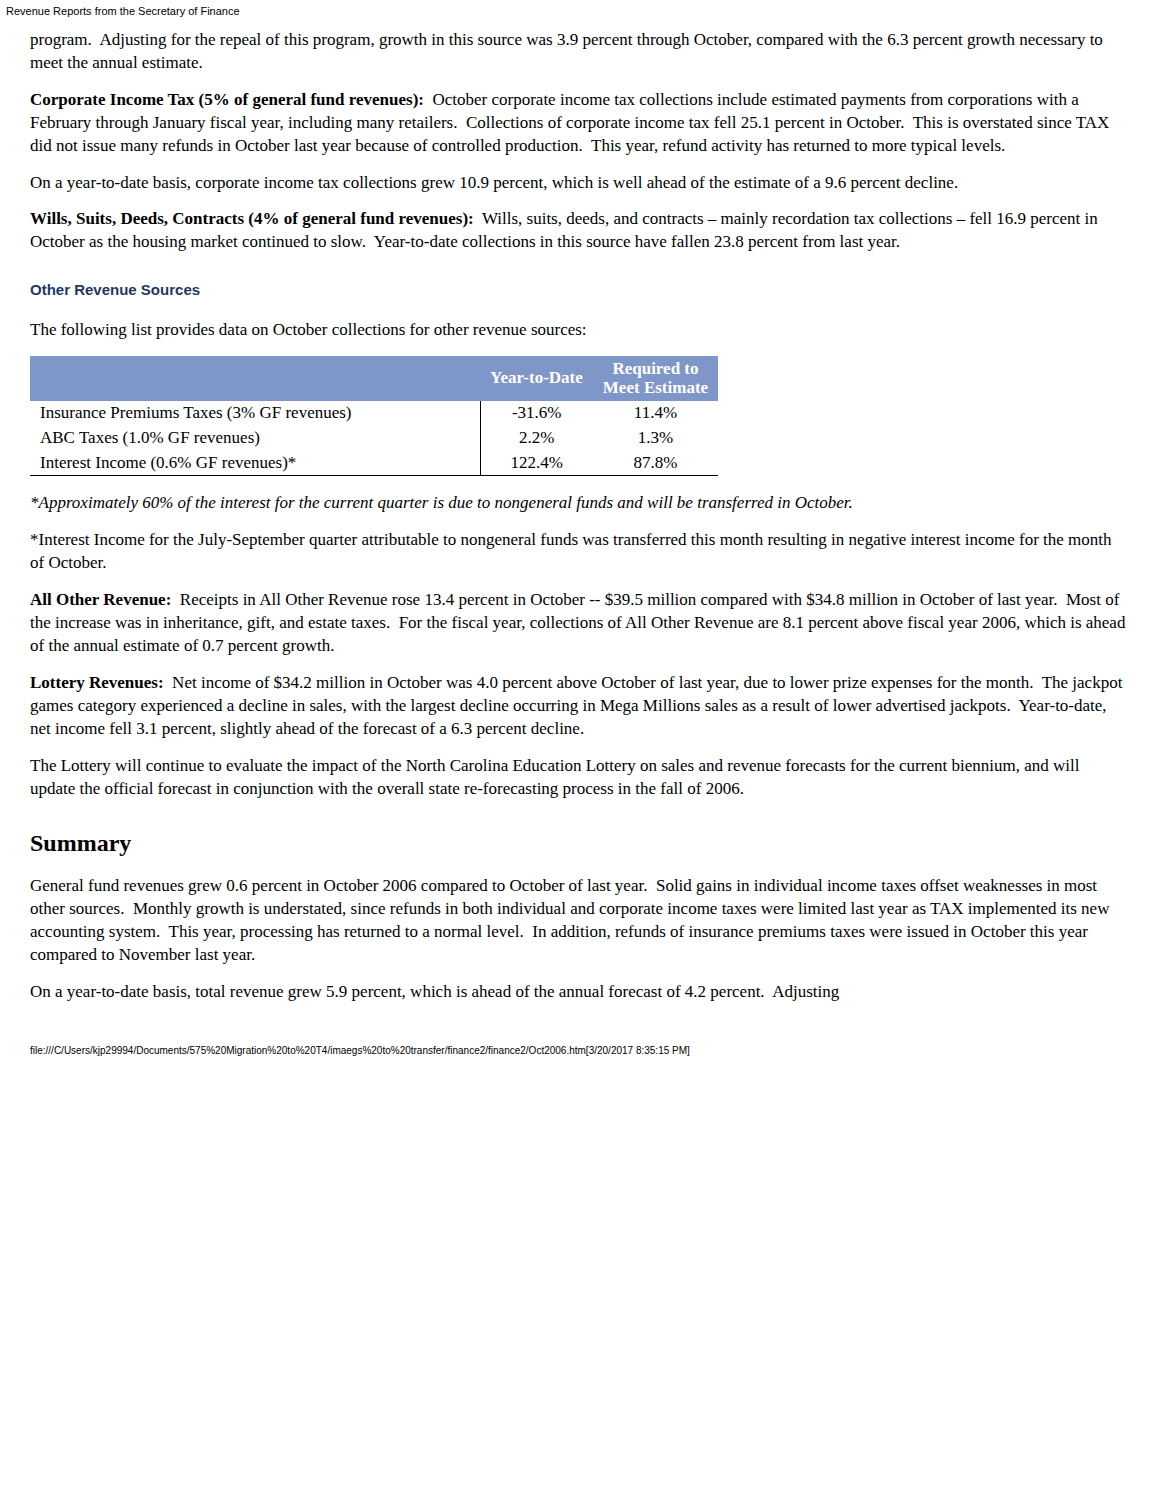Revenue Reports from the Secretary of Finance
program. Adjusting for the repeal of this program, growth in this source was 3.9 percent through October, compared with the 6.3 percent growth necessary to meet the annual estimate.
Corporate Income Tax (5% of general fund revenues): October corporate income tax collections include estimated payments from corporations with a February through January fiscal year, including many retailers. Collections of corporate income tax fell 25.1 percent in October. This is overstated since TAX did not issue many refunds in October last year because of controlled production. This year, refund activity has returned to more typical levels.
On a year-to-date basis, corporate income tax collections grew 10.9 percent, which is well ahead of the estimate of a 9.6 percent decline.
Wills, Suits, Deeds, Contracts (4% of general fund revenues): Wills, suits, deeds, and contracts – mainly recordation tax collections – fell 16.9 percent in October as the housing market continued to slow. Year-to-date collections in this source have fallen 23.8 percent from last year.
Other Revenue Sources
The following list provides data on October collections for other revenue sources:
| | Year-to-Date | Required to Meet Estimate |
| --- | --- | --- |
| Insurance Premiums Taxes (3% GF revenues) | -31.6% | 11.4% |
| ABC Taxes (1.0% GF revenues) | 2.2% | 1.3% |
| Interest Income (0.6% GF revenues)* | 122.4% | 87.8% |
*Approximately 60% of the interest for the current quarter is due to nongeneral funds and will be transferred in October.
*Interest Income for the July-September quarter attributable to nongeneral funds was transferred this month resulting in negative interest income for the month of October.
All Other Revenue: Receipts in All Other Revenue rose 13.4 percent in October -- $39.5 million compared with $34.8 million in October of last year. Most of the increase was in inheritance, gift, and estate taxes. For the fiscal year, collections of All Other Revenue are 8.1 percent above fiscal year 2006, which is ahead of the annual estimate of 0.7 percent growth.
Lottery Revenues: Net income of $34.2 million in October was 4.0 percent above October of last year, due to lower prize expenses for the month. The jackpot games category experienced a decline in sales, with the largest decline occurring in Mega Millions sales as a result of lower advertised jackpots. Year-to-date, net income fell 3.1 percent, slightly ahead of the forecast of a 6.3 percent decline.
The Lottery will continue to evaluate the impact of the North Carolina Education Lottery on sales and revenue forecasts for the current biennium, and will update the official forecast in conjunction with the overall state re-forecasting process in the fall of 2006.
Summary
General fund revenues grew 0.6 percent in October 2006 compared to October of last year. Solid gains in individual income taxes offset weaknesses in most other sources. Monthly growth is understated, since refunds in both individual and corporate income taxes were limited last year as TAX implemented its new accounting system. This year, processing has returned to a normal level. In addition, refunds of insurance premiums taxes were issued in October this year compared to November last year.
On a year-to-date basis, total revenue grew 5.9 percent, which is ahead of the annual forecast of 4.2 percent. Adjusting
file:///C/Users/kjp29994/Documents/575%20Migration%20to%20T4/imaegs%20to%20transfer/finance2/finance2/Oct2006.htm[3/20/2017 8:35:15 PM]